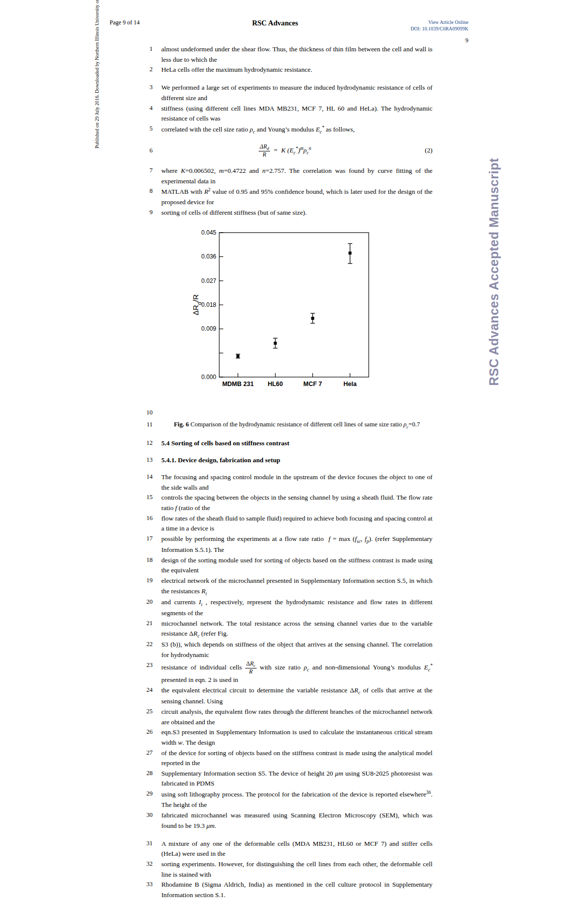Page 9 of 14
RSC Advances
View Article Online
DOI: 10.1039/C6RA09099K
9
Published on 29 July 2016. Downloaded by Northern Illinois University on 01/08/2016 15:43:37.
RSC Advances Accepted Manuscript
1
almost undeformed under the shear flow. Thus, the thickness of thin film between the cell and wall is less due to which the
2
HeLa cells offer the maximum hydrodynamic resistance.
3
We performed a large set of experiments to measure the induced hydrodynamic resistance of cells of different size and
4
stiffness (using different cell lines MDA MB231, MCF 7, HL 60 and HeLa). The hydrodynamic resistance of cells was
5
correlated with the cell size ratio ρc and Young’s modulus Ec* as follows,
6
ΔRd R = K (Ec*)mρcn
(2)
7
where K=0.006502, m=0.4722 and n=2.757. The correlation was found by curve fitting of the experimental data in
8
MATLAB with R2 value of 0.95 and 95% confidence bound, which is later used for the design of the proposed device for
9
sorting of cells of different stiffness (but of same size).
0.045 0.036 0.027 0.018 0.009 0.000 ΔRd/R MDMB 231 HL60 MCF 7 Hela
10
11
Fig. 6 Comparison of the hydrodynamic resistance of different cell lines of same size ratio ρc=0.7
12
5.4 Sorting of cells based on stiffness contrast
13
5.4.1. Device design, fabrication and setup
14
The focusing and spacing control module in the upstream of the device focuses the object to one of the side walls and
15
controls the spacing between the objects in the sensing channel by using a sheath fluid. The flow rate ratio f (ratio of the
16
flow rates of the sheath fluid to sample fluid) required to achieve both focusing and spacing control at a time in a device is
17
possible by performing the experiments at a flow rate ratio f = max (fsc, fp). (refer Supplementary Information S.5.1). The
18
design of the sorting module used for sorting of objects based on the stiffness contrast is made using the equivalent
19
electrical network of the microchannel presented in Supplementary Information section S.5, in which the resistances Ri
20
and currents Ii , respectively, represent the hydrodynamic resistance and flow rates in different segments of the
21
microchannel network. The total resistance across the sensing channel varies due to the variable resistance ΔRc (refer Fig.
22
S3 (b)), which depends on stiffness of the object that arrives at the sensing channel. The correlation for hydrodynamic
23
resistance of individual cells ΔRc R with size ratio ρc and non-dimensional Young’s modulus Ec* presented in eqn. 2 is used in
24
the equivalent electrical circuit to determine the variable resistance ΔRc of cells that arrive at the sensing channel. Using
25
circuit analysis, the equivalent flow rates through the different branches of the microchannel network are obtained and the
26
eqn.S3 presented in Supplementary Information is used to calculate the instantaneous critical stream width w. The design
27
of the device for sorting of objects based on the stiffness contrast is made using the analytical model reported in the
28
Supplementary Information section S5. The device of height 20 μm using SU8-2025 photoresist was fabricated in PDMS
29
using soft lithography process. The protocol for the fabrication of the device is reported elsewhere36. The height of the
30
fabricated microchannel was measured using Scanning Electron Microscopy (SEM), which was found to be 19.3 μm.
31
A mixture of any one of the deformable cells (MDA MB231, HL60 or MCF 7) and stiffer cells (HeLa) were used in the
32
sorting experiments. However, for distinguishing the cell lines from each other, the deformable cell line is stained with
33
Rhodamine B (Sigma Aldrich, India) as mentioned in the cell culture protocol in Supplementary Information section S.1.